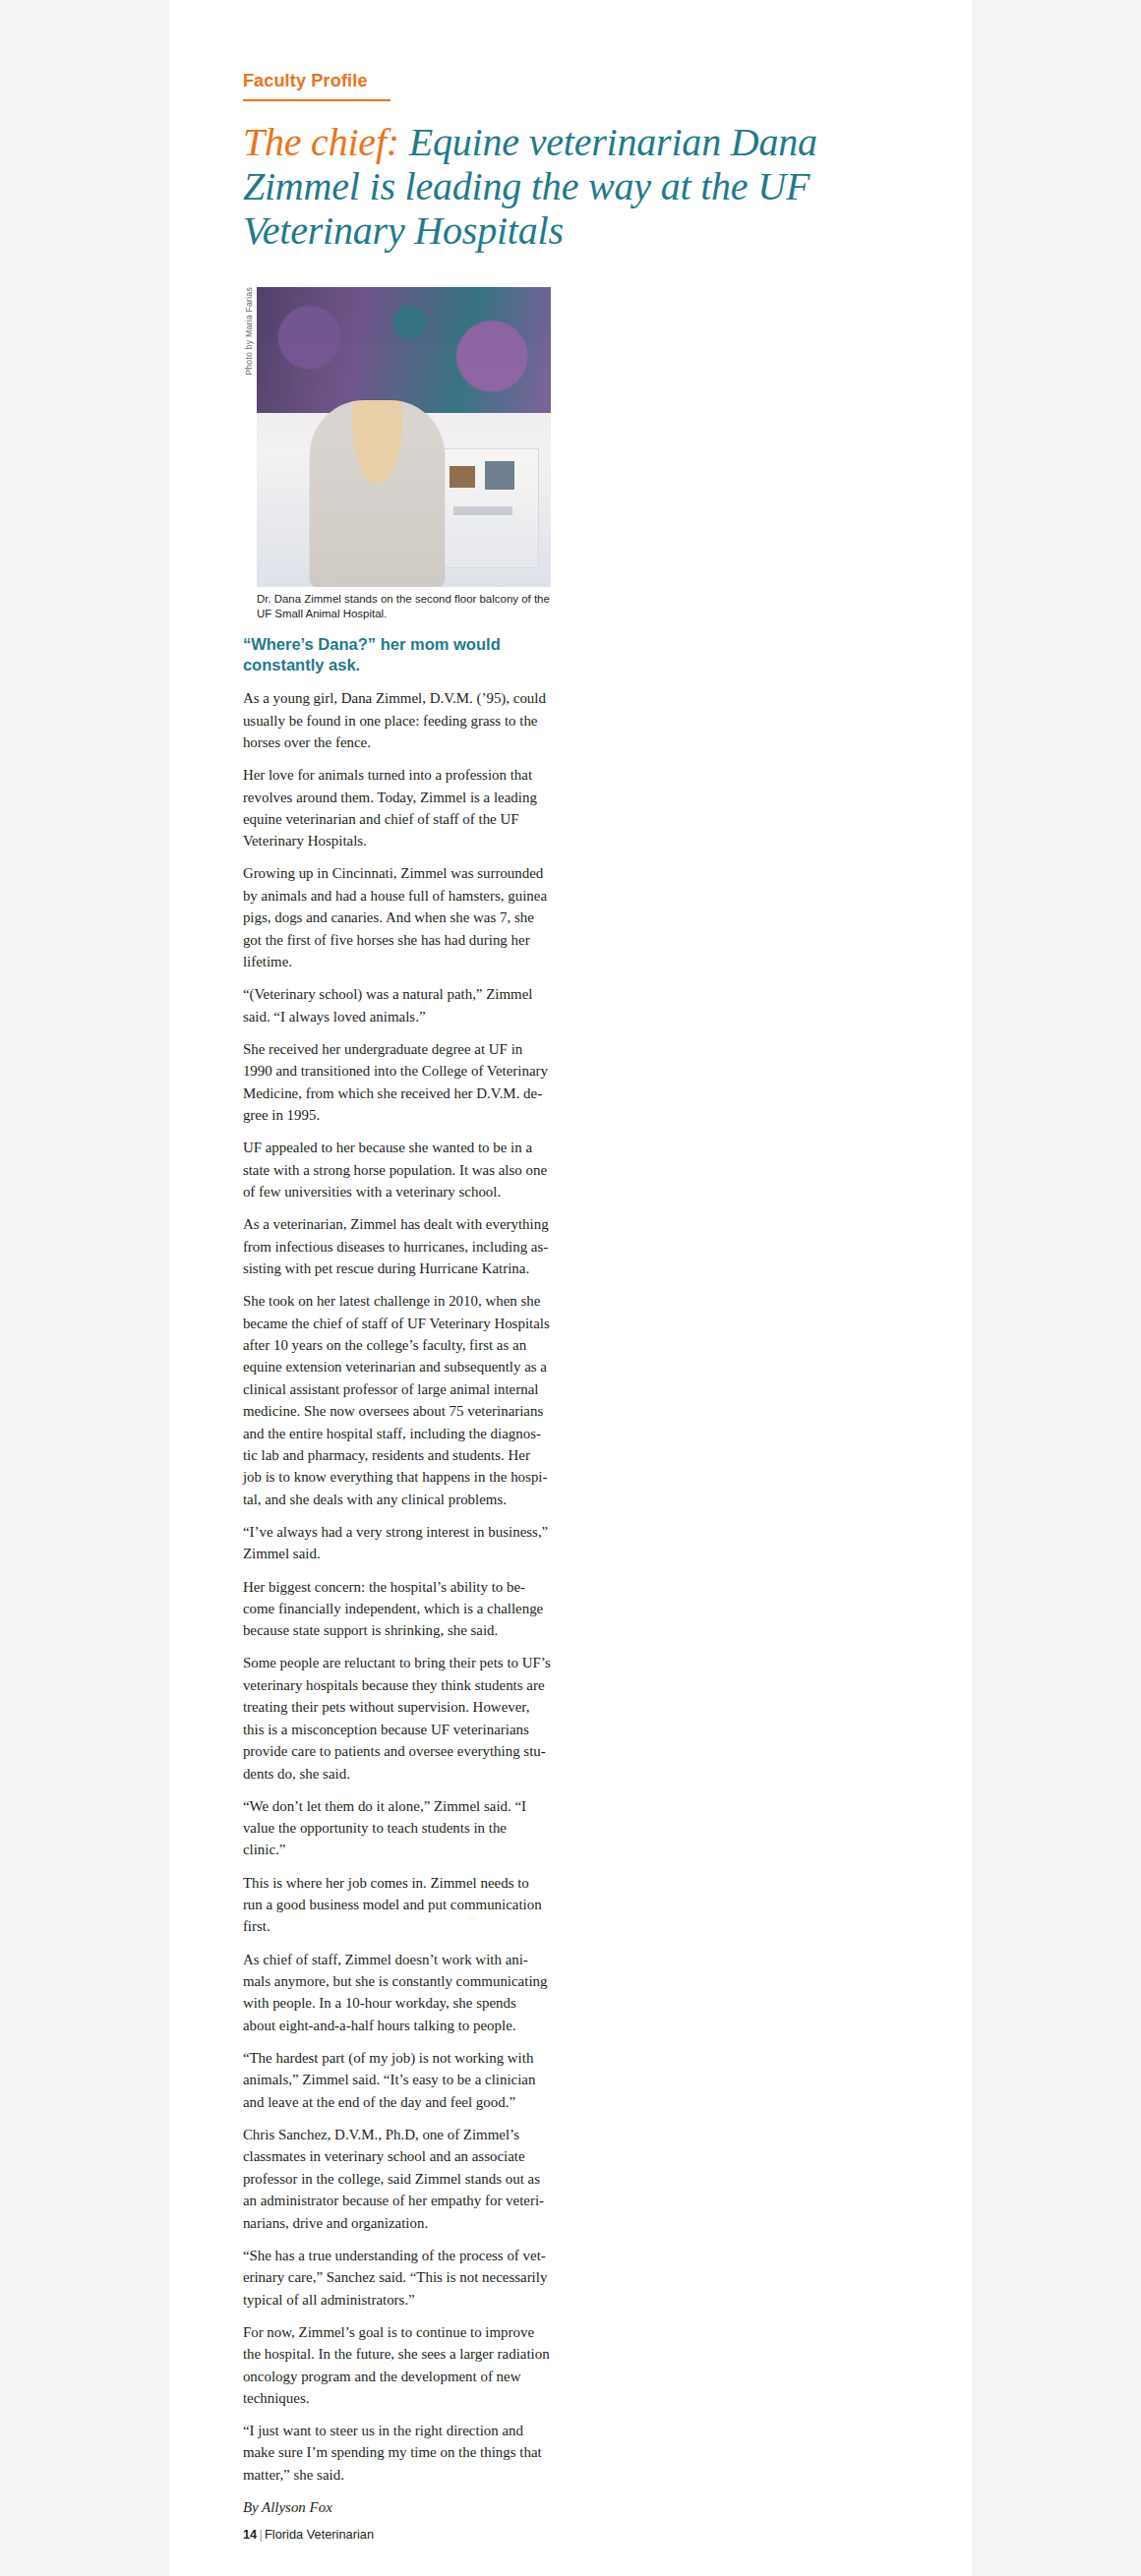Faculty Profile
The chief: Equine veterinarian Dana Zimmel is leading the way at the UF Veterinary Hospitals
Photo by Maria Farias
Dr. Dana Zimmel stands on the second floor balcony of the UF Small Animal Hospital.
“Where’s Dana?” her mom would constantly ask.
As a young girl, Dana Zimmel, D.V.M. (’95), could usually be found in one place: feeding grass to the horses over the fence.
Her love for animals turned into a profession that revolves around them. Today, Zimmel is a leading equine veterinarian and chief of staff of the UF Veterinary Hospitals.
Growing up in Cincinnati, Zimmel was surrounded by animals and had a house full of hamsters, guinea pigs, dogs and canaries. And when she was 7, she got the first of five horses she has had during her lifetime.
“(Veterinary school) was a natural path,” Zimmel said. “I always loved animals.”
She received her undergraduate degree at UF in 1990 and transitioned into the College of Veterinary Medicine, from which she received her D.V.M. degree in 1995.
UF appealed to her because she wanted to be in a state with a strong horse population. It was also one of few universities with a veterinary school.
As a veterinarian, Zimmel has dealt with everything from infectious diseases to hurricanes, including assisting with pet rescue during Hurricane Katrina.
She took on her latest challenge in 2010, when she became the chief of staff of UF Veterinary Hospitals after 10 years on the college’s faculty, first as an equine extension veterinarian and subsequently as a clinical assistant professor of large animal internal medicine. She now oversees about 75 veterinarians and the entire hospital staff, including the diagnostic lab and pharmacy, residents and students. Her job is to know everything that happens in the hospital, and she deals with any clinical problems.
“I’ve always had a very strong interest in business,” Zimmel said.
Her biggest concern: the hospital’s ability to become financially independent, which is a challenge because state support is shrinking, she said.
Some people are reluctant to bring their pets to UF’s veterinary hospitals because they think students are treating their pets without supervision. However, this is a misconception because UF veterinarians provide care to patients and oversee everything students do, she said.
“We don’t let them do it alone,” Zimmel said. “I value the opportunity to teach students in the clinic.”
This is where her job comes in. Zimmel needs to run a good business model and put communication first.
As chief of staff, Zimmel doesn’t work with animals anymore, but she is constantly communicating with people. In a 10-hour workday, she spends about eight-and-a-half hours talking to people.
“The hardest part (of my job) is not working with animals,” Zimmel said. “It’s easy to be a clinician and leave at the end of the day and feel good.”
Chris Sanchez, D.V.M., Ph.D, one of Zimmel’s classmates in veterinary school and an associate professor in the college, said Zimmel stands out as an administrator because of her empathy for veterinarians, drive and organization.
“She has a true understanding of the process of veterinary care,” Sanchez said. “This is not necessarily typical of all administrators.”
For now, Zimmel’s goal is to continue to improve the hospital. In the future, she sees a larger radiation oncology program and the development of new techniques.
“I just want to steer us in the right direction and make sure I’m spending my time on the things that matter,” she said.
By Allyson Fox
14|Florida Veterinarian